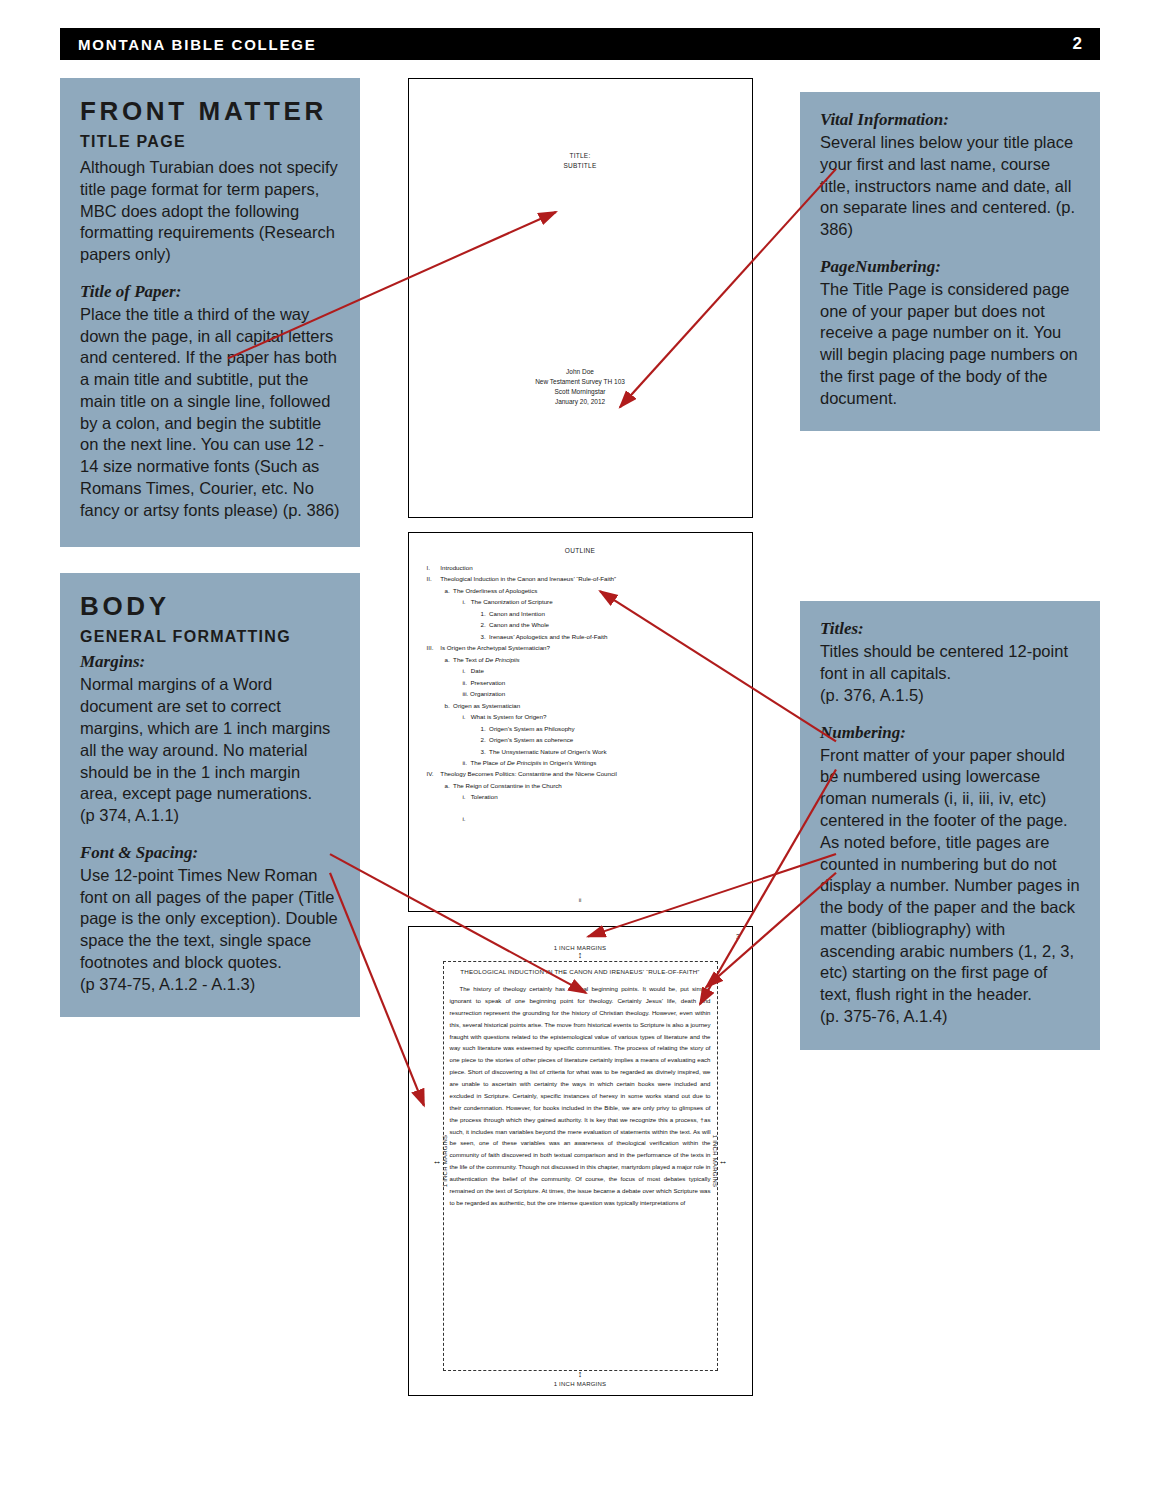MONTANA BIBLE COLLEGE 2
Front Matter
Title Page
Although Turabian does not specify title page format for term papers, MBC does adopt the following formatting requirements (Research papers only)
Title of Paper:
Place the title a third of the way down the page, in all capital letters and centered. If the paper has both a main title and subtitle, put the main title on a single line, followed by a colon, and begin the subtitle on the next line. You can use 12 - 14 size normative fonts (Such as Romans Times, Courier, etc. No fancy or artsy fonts please) (p. 386)
Body
General Formatting
Margins:
Normal margins of a Word document are set to correct margins, which are 1 inch margins all the way around. No material should be in the 1 inch margin area, except page numerations.
(p 374, A.1.1)
Font & Spacing:
Use 12-point Times New Roman font on all pages of the paper (Title page is the only exception). Double space the the text, single space footnotes and block quotes.
(p 374-75, A.1.2 - A.1.3)
TITLE:
SUBTITLE
John Doe
New Testament Survey TH 103
Scott Morningstar
January 20, 2012
OUTLINE
I. Introduction
II. Theological Induction in the Canon and Irenaeus’ “Rule-of-Faith”
a. The Orderliness of Apologetics
i. The Canonization of Scripture
1. Canon and Intention
2. Canon and the Whole
3. Irenaeus’ Apologetics and the Rule-of-Faith
III. Is Origen the Archetypal Systematician?
a. The Text of De Principiis
i. Date
ii. Preservation
iii. Organization
b. Origen as Systematician
i. What is System for Origen?
1. Origen’s System as Philosophy
2. Origen’s System as coherence
3. The Unsystematic Nature of Origen’s Work
ii. The Place of De Principiis in Origen’s Writings
IV. Theology Becomes Politics: Constantine and the Nicene Council
a. The Reign of Constantine in the Church
i. Toleration
i.
ii
3
1 INCH MARGINS
1 INCH MARGINS
1 INCH MARGINS
1 INCH MARGINS
↕ ↕ ↔ ↔
THEOLOGICAL INDUCTION IN THE CANON AND IRENAEUS’ “RULE-OF-FAITH”
The history of theology certainly has several beginning points. It would be, put simply, ignorant to speak of one beginning point for theology. Certainly Jesus’ life, death and resurrection represent the grounding for the history of Christian theology. However, even within this, several historical points arise. The move from historical events to Scripture is also a journey fraught with questions related to the epistemological value of various types of literature and the way such literature was esteemed by specific communities. The process of relating the story of one piece to the stories of other pieces of literature certainly implies a means of evaluating each piece. Short of discovering a list of criteria for what was to be regarded as divinely inspired, we are unable to ascertain with certainty the ways in which certain books were included and excluded in Scripture. Certainly, specific instances of heresy in some works stand out due to their condemnation. However, for books included in the Bible, we are only privy to glimpses of the process through which they gained authority. It is key that we recognize this a process, †as such, it includes man variables beyond the mere evaluation of statements within the text. As will be seen, one of these variables was an awareness of theological verification within the community of faith discovered in both textual comparison and in the performance of the texts in the life of the community. Though not discussed in this chapter, martyrdom played a major role in authentication the belief of the community. Of course, the focus of most debates typically remained on the text of Scripture. At times, the issue became a debate over which Scripture was to be regarded as authentic, but the ore intense question was typically interpretations of
Vital Information:
Several lines below your title place your first and last name, course title, instructors name and date, all on separate lines and centered. (p. 386)
PageNumbering:
The Title Page is considered page one of your paper but does not receive a page number on it. You will begin placing page numbers on the first page of the body of the document.
Titles:
Titles should be centered 12-point font in all capitals.
(p. 376, A.1.5)
Numbering:
Front matter of your paper should be numbered using lowercase roman numerals (i, ii, iii, iv, etc) centered in the footer of the page. As noted before, title pages are counted in numbering but do not display a number. Number pages in the body of the paper and the back matter (bibliography) with ascending arabic numbers (1, 2, 3, etc) starting on the first page of text, flush right in the header.
(p. 375-76, A.1.4)